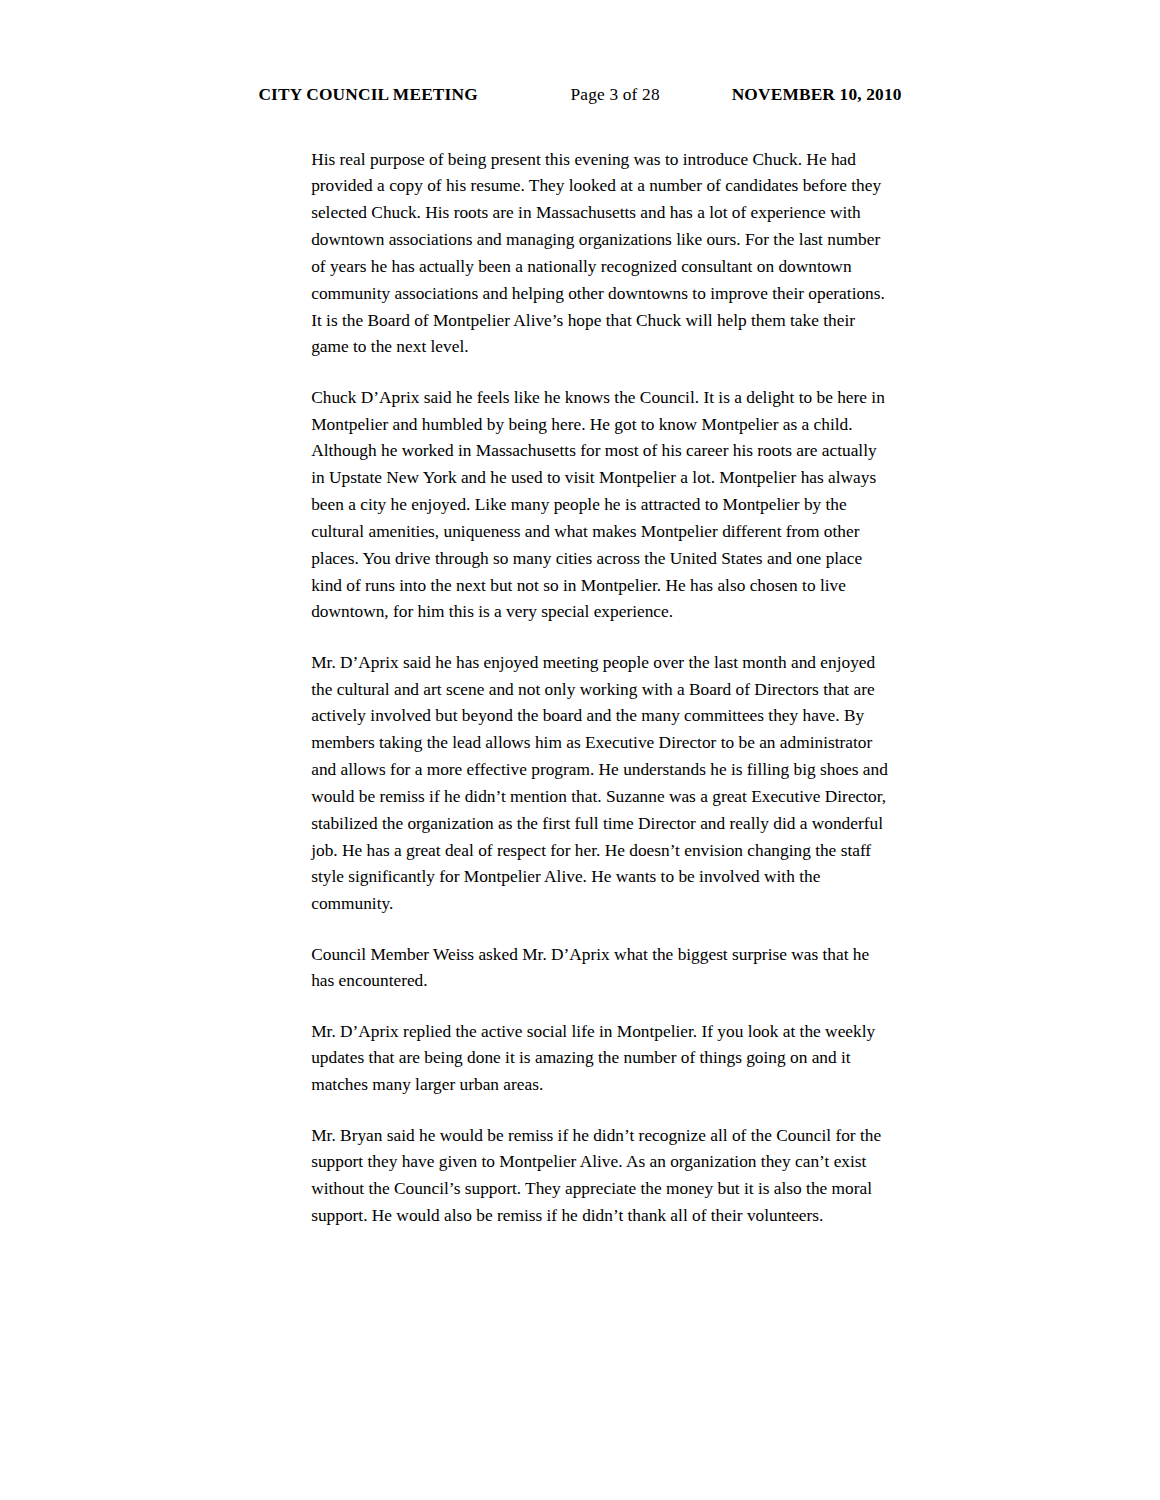CITY COUNCIL MEETING
Page 3 of 28
NOVEMBER 10, 2010
His real purpose of being present this evening was to introduce Chuck. He had provided a copy of his resume. They looked at a number of candidates before they selected Chuck. His roots are in Massachusetts and has a lot of experience with downtown associations and managing organizations like ours. For the last number of years he has actually been a nationally recognized consultant on downtown community associations and helping other downtowns to improve their operations. It is the Board of Montpelier Alive’s hope that Chuck will help them take their game to the next level.
Chuck D’Aprix said he feels like he knows the Council. It is a delight to be here in Montpelier and humbled by being here. He got to know Montpelier as a child. Although he worked in Massachusetts for most of his career his roots are actually in Upstate New York and he used to visit Montpelier a lot. Montpelier has always been a city he enjoyed. Like many people he is attracted to Montpelier by the cultural amenities, uniqueness and what makes Montpelier different from other places. You drive through so many cities across the United States and one place kind of runs into the next but not so in Montpelier. He has also chosen to live downtown, for him this is a very special experience.
Mr. D’Aprix said he has enjoyed meeting people over the last month and enjoyed the cultural and art scene and not only working with a Board of Directors that are actively involved but beyond the board and the many committees they have. By members taking the lead allows him as Executive Director to be an administrator and allows for a more effective program. He understands he is filling big shoes and would be remiss if he didn’t mention that. Suzanne was a great Executive Director, stabilized the organization as the first full time Director and really did a wonderful job. He has a great deal of respect for her. He doesn’t envision changing the staff style significantly for Montpelier Alive. He wants to be involved with the community.
Council Member Weiss asked Mr. D’Aprix what the biggest surprise was that he has encountered.
Mr. D’Aprix replied the active social life in Montpelier. If you look at the weekly updates that are being done it is amazing the number of things going on and it matches many larger urban areas.
Mr. Bryan said he would be remiss if he didn’t recognize all of the Council for the support they have given to Montpelier Alive. As an organization they can’t exist without the Council’s support. They appreciate the money but it is also the moral support. He would also be remiss if he didn’t thank all of their volunteers.